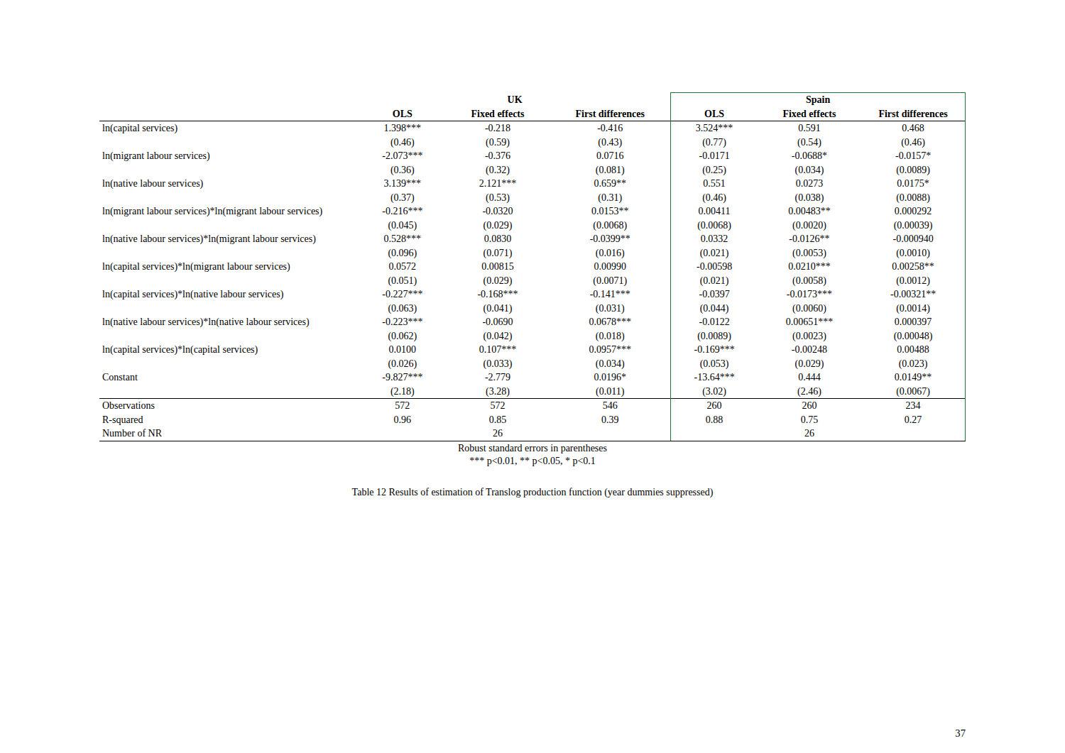| | UK | Spain |
| | OLS | Fixed effects | First differences | OLS | Fixed effects | First differences |
| ln(capital services) | 1.398*** | -0.218 | -0.416 | 3.524*** | 0.591 | 0.468 |
| | (0.46) | (0.59) | (0.43) | (0.77) | (0.54) | (0.46) |
| ln(migrant labour services) | -2.073*** | -0.376 | 0.0716 | -0.0171 | -0.0688* | -0.0157* |
| | (0.36) | (0.32) | (0.081) | (0.25) | (0.034) | (0.0089) |
| ln(native labour services) | 3.139*** | 2.121*** | 0.659** | 0.551 | 0.0273 | 0.0175* |
| | (0.37) | (0.53) | (0.31) | (0.46) | (0.038) | (0.0088) |
| ln(migrant labour services)*ln(migrant labour services) | -0.216*** | -0.0320 | 0.0153** | 0.00411 | 0.00483** | 0.000292 |
| | (0.045) | (0.029) | (0.0068) | (0.0068) | (0.0020) | (0.00039) |
| ln(native labour services)*ln(migrant labour services) | 0.528*** | 0.0830 | -0.0399** | 0.0332 | -0.0126** | -0.000940 |
| | (0.096) | (0.071) | (0.016) | (0.021) | (0.0053) | (0.0010) |
| ln(capital services)*ln(migrant labour services) | 0.0572 | 0.00815 | 0.00990 | -0.00598 | 0.0210*** | 0.00258** |
| | (0.051) | (0.029) | (0.0071) | (0.021) | (0.0058) | (0.0012) |
| ln(capital services)*ln(native labour services) | -0.227*** | -0.168*** | -0.141*** | -0.0397 | -0.0173*** | -0.00321** |
| | (0.063) | (0.041) | (0.031) | (0.044) | (0.0060) | (0.0014) |
| ln(native labour services)*ln(native labour services) | -0.223*** | -0.0690 | 0.0678*** | -0.0122 | 0.00651*** | 0.000397 |
| | (0.062) | (0.042) | (0.018) | (0.0089) | (0.0023) | (0.00048) |
| ln(capital services)*ln(capital services) | 0.0100 | 0.107*** | 0.0957*** | -0.169*** | -0.00248 | 0.00488 |
| | (0.026) | (0.033) | (0.034) | (0.053) | (0.029) | (0.023) |
| Constant | -9.827*** | -2.779 | 0.0196* | -13.64*** | 0.444 | 0.0149** |
| | (2.18) | (3.28) | (0.011) | (3.02) | (2.46) | (0.0067) |
| Observations | 572 | 572 | 546 | 260 | 260 | 234 |
| R-squared | 0.96 | 0.85 | 0.39 | 0.88 | 0.75 | 0.27 |
| Number of NR | | 26 | | | 26 | |
Robust standard errors in parentheses
*** p<0.01, ** p<0.05, * p<0.1
Table 12 Results of estimation of Translog production function (year dummies suppressed)
37